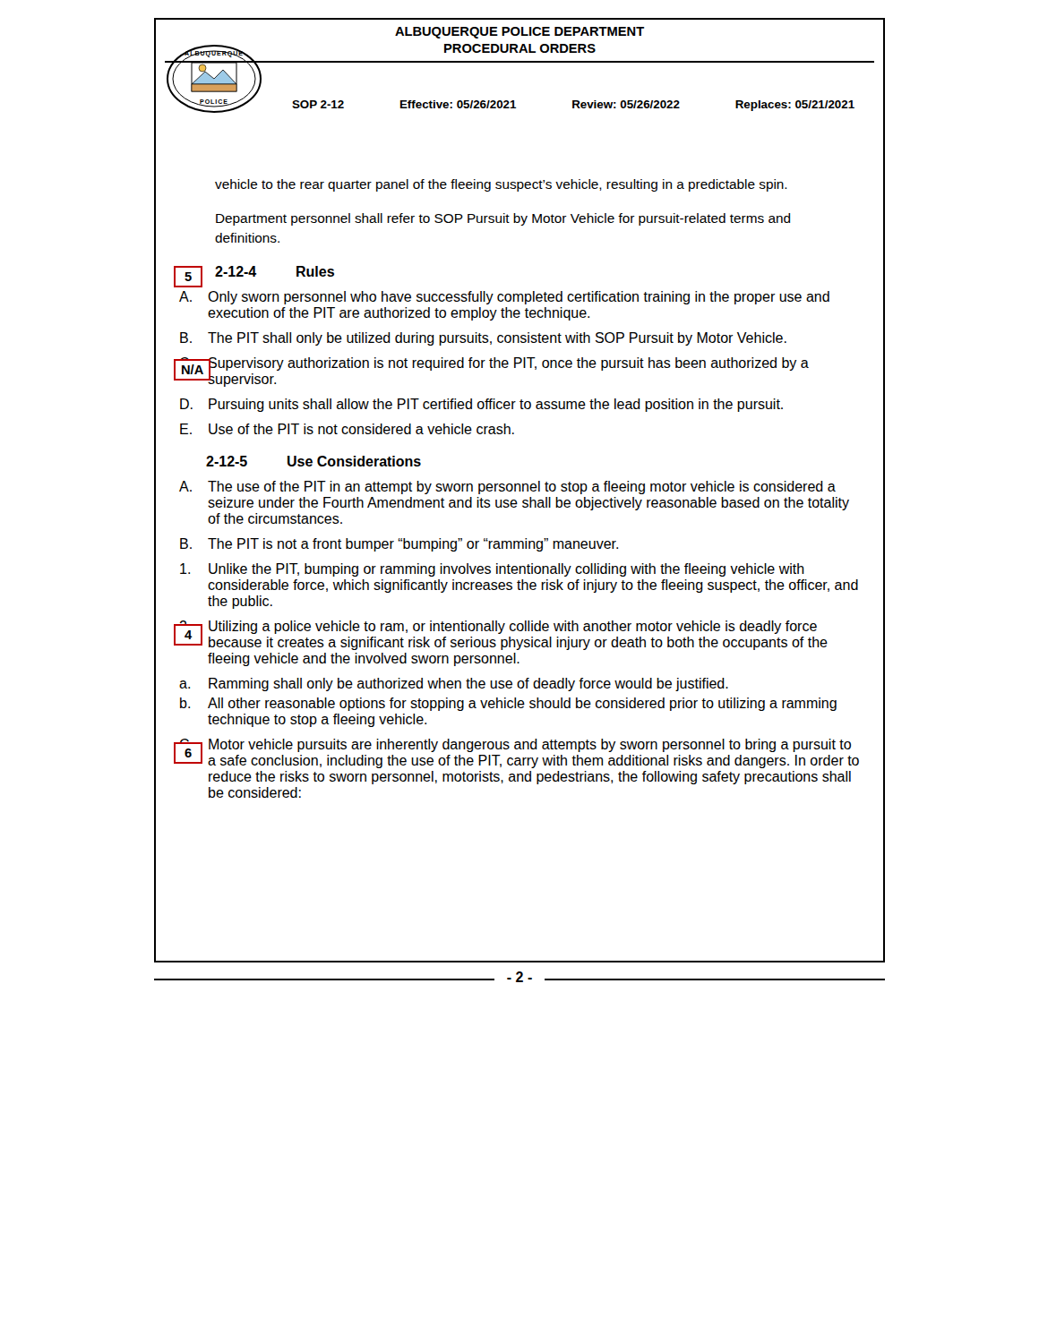ALBUQUERQUE POLICE DEPARTMENT
PROCEDURAL ORDERS
ALBUQUERQUE POLICE
SOP 2-12 Effective: 05/26/2021 Review: 05/26/2022 Replaces: 05/21/2021
vehicle to the rear quarter panel of the fleeing suspect’s vehicle, resulting in a predictable spin.
Department personnel shall refer to SOP Pursuit by Motor Vehicle for pursuit-related terms and definitions.
5
2-12-4 Rules
A.
Only sworn personnel who have successfully completed certification training in the proper use and execution of the PIT are authorized to employ the technique.
B.
The PIT shall only be utilized during pursuits, consistent with SOP Pursuit by Motor Vehicle.
N/A
C.
Supervisory authorization is not required for the PIT, once the pursuit has been authorized by a supervisor.
D.
Pursuing units shall allow the PIT certified officer to assume the lead position in the pursuit.
E.
Use of the PIT is not considered a vehicle crash.
2-12-5 Use Considerations
A.
The use of the PIT in an attempt by sworn personnel to stop a fleeing motor vehicle is considered a seizure under the Fourth Amendment and its use shall be objectively reasonable based on the totality of the circumstances.
B.
The PIT is not a front bumper “bumping” or “ramming” maneuver.
1.
Unlike the PIT, bumping or ramming involves intentionally colliding with the fleeing vehicle with considerable force, which significantly increases the risk of injury to the fleeing suspect, the officer, and the public.
4
2.
Utilizing a police vehicle to ram, or intentionally collide with another motor vehicle is deadly force because it creates a significant risk of serious physical injury or death to both the occupants of the fleeing vehicle and the involved sworn personnel.
a.
Ramming shall only be authorized when the use of deadly force would be justified.
b.
All other reasonable options for stopping a vehicle should be considered prior to utilizing a ramming technique to stop a fleeing vehicle.
6
C.
Motor vehicle pursuits are inherently dangerous and attempts by sworn personnel to bring a pursuit to a safe conclusion, including the use of the PIT, carry with them additional risks and dangers. In order to reduce the risks to sworn personnel, motorists, and pedestrians, the following safety precautions shall be considered:
- 2 -